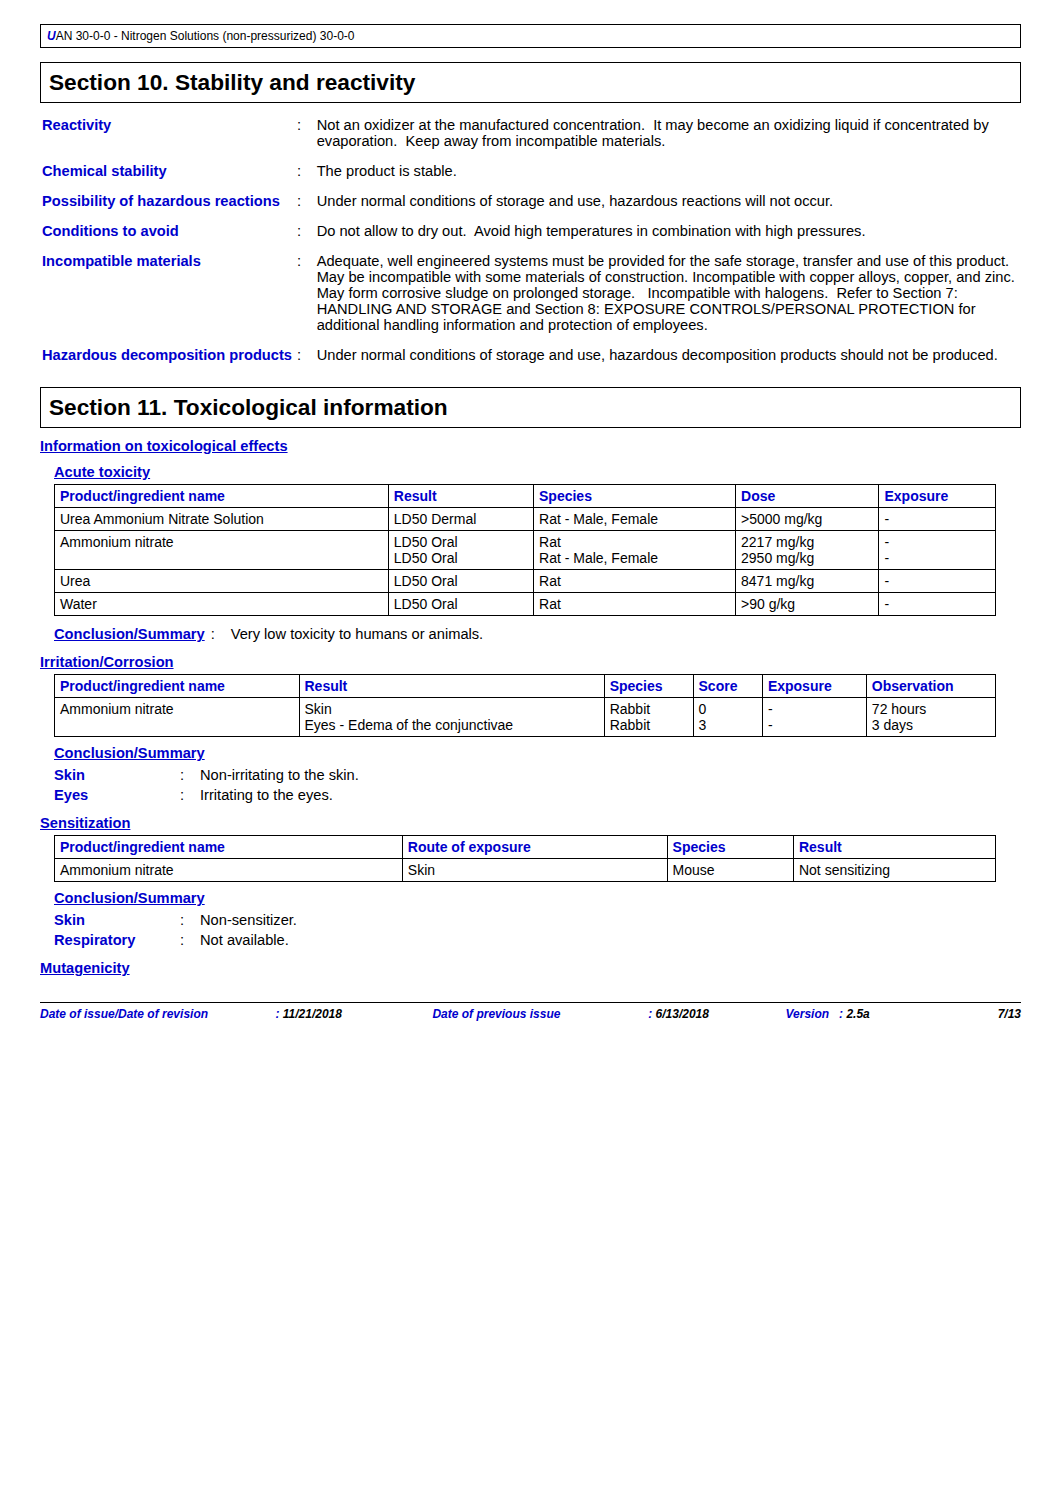UAN 30-0-0 - Nitrogen Solutions (non-pressurized) 30-0-0
Section 10. Stability and reactivity
| Reactivity | : | Not an oxidizer at the manufactured concentration. It may become an oxidizing liquid if concentrated by evaporation. Keep away from incompatible materials. |
| Chemical stability | : | The product is stable. |
| Possibility of hazardous reactions | : | Under normal conditions of storage and use, hazardous reactions will not occur. |
| Conditions to avoid | : | Do not allow to dry out. Avoid high temperatures in combination with high pressures. |
| Incompatible materials | : | Adequate, well engineered systems must be provided for the safe storage, transfer and use of this product. May be incompatible with some materials of construction. Incompatible with copper alloys, copper, and zinc. May form corrosive sludge on prolonged storage. Incompatible with halogens. Refer to Section 7: HANDLING AND STORAGE and Section 8: EXPOSURE CONTROLS/PERSONAL PROTECTION for additional handling information and protection of employees. |
| Hazardous decomposition products | : | Under normal conditions of storage and use, hazardous decomposition products should not be produced. |
Section 11. Toxicological information
Information on toxicological effects
Acute toxicity
| Product/ingredient name | Result | Species | Dose | Exposure |
| --- | --- | --- | --- | --- |
| Urea Ammonium Nitrate Solution | LD50 Dermal | Rat - Male, Female | >5000 mg/kg | - |
| Ammonium nitrate | LD50 Oral LD50 Oral | Rat Rat - Male, Female | 2217 mg/kg 2950 mg/kg | - - |
| Urea | LD50 Oral | Rat | 8471 mg/kg | - |
| Water | LD50 Oral | Rat | >90 g/kg | - |
| Conclusion/Summary | : | Very low toxicity to humans or animals. |
Irritation/Corrosion
| Product/ingredient name | Result | Species | Score | Exposure | Observation |
| --- | --- | --- | --- | --- | --- |
| Ammonium nitrate | Skin Eyes - Edema of the conjunctivae | Rabbit Rabbit | 0 3 | - - | 72 hours 3 days |
Conclusion/Summary
| Skin | : | Non-irritating to the skin. |
| Eyes | : | Irritating to the eyes. |
Sensitization
| Product/ingredient name | Route of exposure | Species | Result |
| --- | --- | --- | --- |
| Ammonium nitrate | Skin | Mouse | Not sensitizing |
Conclusion/Summary
| Skin | : | Non-sensitizer. |
| Respiratory | : | Not available. |
Mutagenicity
Date of issue/Date of revision
: 11/21/2018
Date of previous issue
: 6/13/2018
Version : 2.5a
7/13